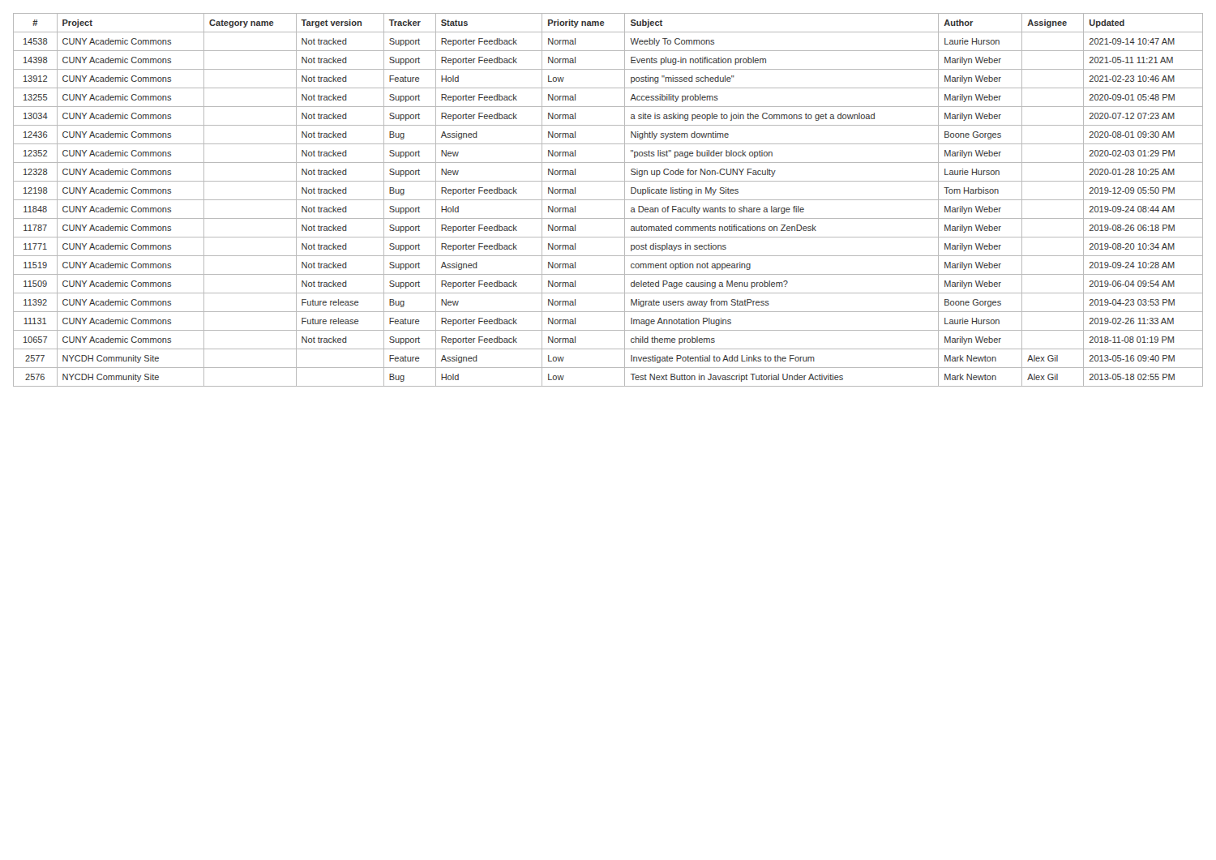| # | Project | Category name | Target version | Tracker | Status | Priority name | Subject | Author | Assignee | Updated |
| --- | --- | --- | --- | --- | --- | --- | --- | --- | --- | --- |
| 14538 | CUNY Academic Commons | | Not tracked | Support | Reporter Feedback | Normal | Weebly To Commons | Laurie Hurson | | 2021-09-14 10:47 AM |
| 14398 | CUNY Academic Commons | | Not tracked | Support | Reporter Feedback | Normal | Events plug-in notification problem | Marilyn Weber | | 2021-05-11 11:21 AM |
| 13912 | CUNY Academic Commons | | Not tracked | Feature | Hold | Low | posting "missed schedule" | Marilyn Weber | | 2021-02-23 10:46 AM |
| 13255 | CUNY Academic Commons | | Not tracked | Support | Reporter Feedback | Normal | Accessibility problems | Marilyn Weber | | 2020-09-01 05:48 PM |
| 13034 | CUNY Academic Commons | | Not tracked | Support | Reporter Feedback | Normal | a site is asking people to join the Commons to get a download | Marilyn Weber | | 2020-07-12 07:23 AM |
| 12436 | CUNY Academic Commons | | Not tracked | Bug | Assigned | Normal | Nightly system downtime | Boone Gorges | | 2020-08-01 09:30 AM |
| 12352 | CUNY Academic Commons | | Not tracked | Support | New | Normal | "posts list" page builder block option | Marilyn Weber | | 2020-02-03 01:29 PM |
| 12328 | CUNY Academic Commons | | Not tracked | Support | New | Normal | Sign up Code for Non-CUNY Faculty | Laurie Hurson | | 2020-01-28 10:25 AM |
| 12198 | CUNY Academic Commons | | Not tracked | Bug | Reporter Feedback | Normal | Duplicate listing in My Sites | Tom Harbison | | 2019-12-09 05:50 PM |
| 11848 | CUNY Academic Commons | | Not tracked | Support | Hold | Normal | a Dean of Faculty wants to share a large file | Marilyn Weber | | 2019-09-24 08:44 AM |
| 11787 | CUNY Academic Commons | | Not tracked | Support | Reporter Feedback | Normal | automated comments notifications on ZenDesk | Marilyn Weber | | 2019-08-26 06:18 PM |
| 11771 | CUNY Academic Commons | | Not tracked | Support | Reporter Feedback | Normal | post displays in sections | Marilyn Weber | | 2019-08-20 10:34 AM |
| 11519 | CUNY Academic Commons | | Not tracked | Support | Assigned | Normal | comment option not appearing | Marilyn Weber | | 2019-09-24 10:28 AM |
| 11509 | CUNY Academic Commons | | Not tracked | Support | Reporter Feedback | Normal | deleted Page causing a Menu problem? | Marilyn Weber | | 2019-06-04 09:54 AM |
| 11392 | CUNY Academic Commons | | Future release | Bug | New | Normal | Migrate users away from StatPress | Boone Gorges | | 2019-04-23 03:53 PM |
| 11131 | CUNY Academic Commons | | Future release | Feature | Reporter Feedback | Normal | Image Annotation Plugins | Laurie Hurson | | 2019-02-26 11:33 AM |
| 10657 | CUNY Academic Commons | | Not tracked | Support | Reporter Feedback | Normal | child theme problems | Marilyn Weber | | 2018-11-08 01:19 PM |
| 2577 | NYCDH Community Site | | | Feature | Assigned | Low | Investigate Potential to Add Links to the Forum | Mark Newton | Alex Gil | 2013-05-16 09:40 PM |
| 2576 | NYCDH Community Site | | | Bug | Hold | Low | Test Next Button in Javascript Tutorial Under Activities | Mark Newton | Alex Gil | 2013-05-18 02:55 PM |